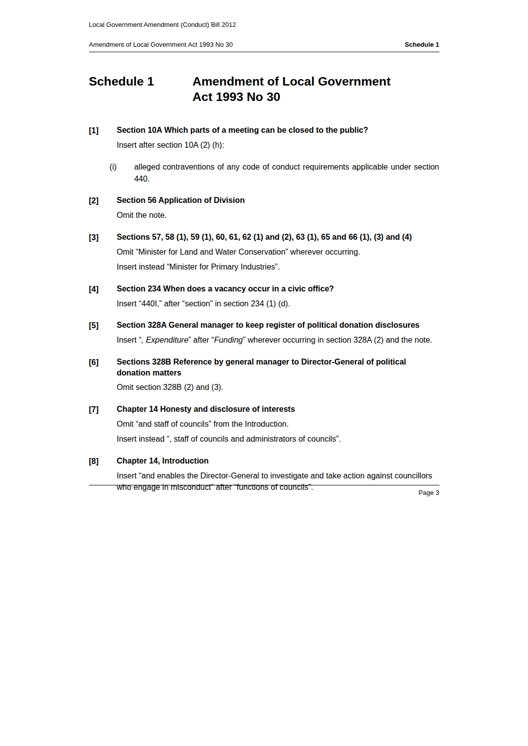Local Government Amendment (Conduct) Bill 2012
Amendment of Local Government Act 1993 No 30 Schedule 1
Schedule 1 Amendment of Local Government
Act 1993 No 30
[1]
Section 10A Which parts of a meeting can be closed to the public?
Insert after section 10A (2) (h):
(i)
alleged contraventions of any code of conduct requirements applicable under section 440.
[2]
Section 56 Application of Division
Omit the note.
[3]
Sections 57, 58 (1), 59 (1), 60, 61, 62 (1) and (2), 63 (1), 65 and 66 (1), (3) and (4)
Omit “Minister for Land and Water Conservation” wherever occurring.
Insert instead “Minister for Primary Industries”.
[4]
Section 234 When does a vacancy occur in a civic office?
Insert “440I,” after “section” in section 234 (1) (d).
[5]
Section 328A General manager to keep register of political donation disclosures
Insert “, Expenditure” after “Funding” wherever occurring in section 328A (2) and the note.
[6]
Sections 328B Reference by general manager to Director-General of political donation matters
Omit section 328B (2) and (3).
[7]
Chapter 14 Honesty and disclosure of interests
Omit “and staff of councils” from the Introduction.
Insert instead “, staff of councils and administrators of councils”.
[8]
Chapter 14, Introduction
Insert “and enables the Director-General to investigate and take action against councillors who engage in misconduct” after “functions of councils”.
Page 3